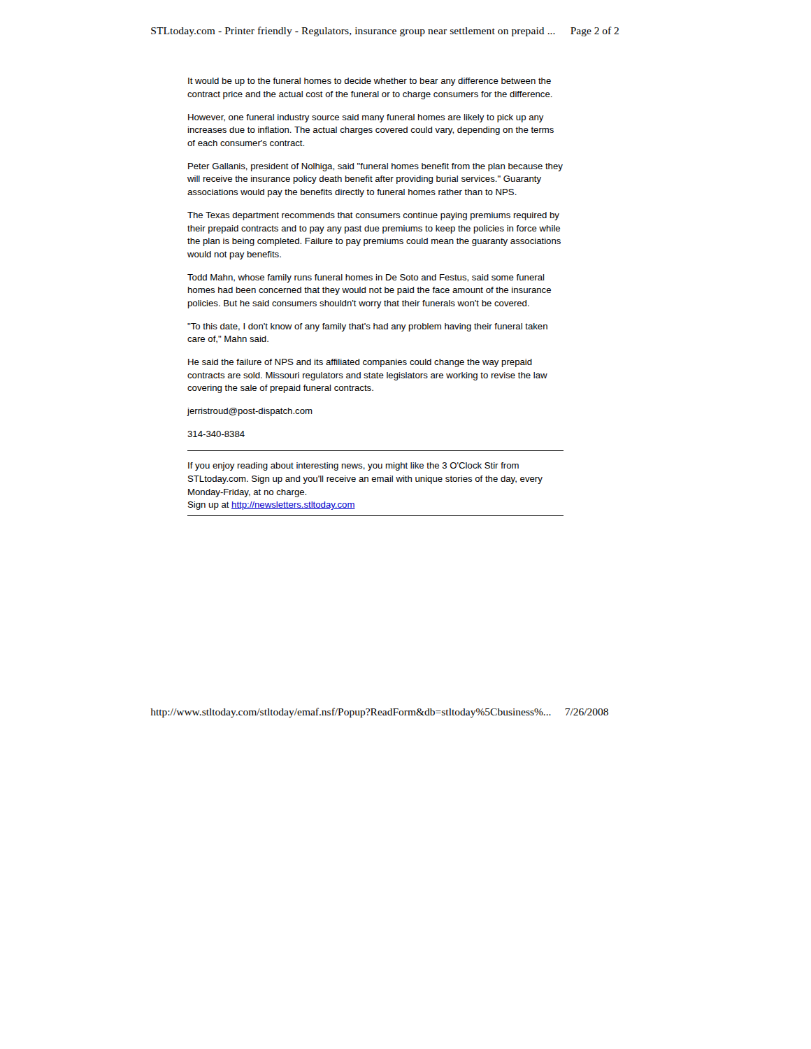STLtoday.com - Printer friendly - Regulators, insurance group near settlement on prepaid ... Page 2 of 2
It would be up to the funeral homes to decide whether to bear any difference between the contract price and the actual cost of the funeral or to charge consumers for the difference.
However, one funeral industry source said many funeral homes are likely to pick up any increases due to inflation. The actual charges covered could vary, depending on the terms of each consumer's contract.
Peter Gallanis, president of Nolhiga, said "funeral homes benefit from the plan because they will receive the insurance policy death benefit after providing burial services." Guaranty associations would pay the benefits directly to funeral homes rather than to NPS.
The Texas department recommends that consumers continue paying premiums required by their prepaid contracts and to pay any past due premiums to keep the policies in force while the plan is being completed. Failure to pay premiums could mean the guaranty associations would not pay benefits.
Todd Mahn, whose family runs funeral homes in De Soto and Festus, said some funeral homes had been concerned that they would not be paid the face amount of the insurance policies. But he said consumers shouldn't worry that their funerals won't be covered.
"To this date, I don't know of any family that's had any problem having their funeral taken care of," Mahn said.
He said the failure of NPS and its affiliated companies could change the way prepaid contracts are sold. Missouri regulators and state legislators are working to revise the law covering the sale of prepaid funeral contracts.
jerristroud@post-dispatch.com
314-340-8384
If you enjoy reading about interesting news, you might like the 3 O'Clock Stir from STLtoday.com. Sign up and you'll receive an email with unique stories of the day, every Monday-Friday, at no charge.
Sign up at http://newsletters.stltoday.com
http://www.stltoday.com/stltoday/emaf.nsf/Popup?ReadForm&db=stltoday%5Cbusiness%... 7/26/2008